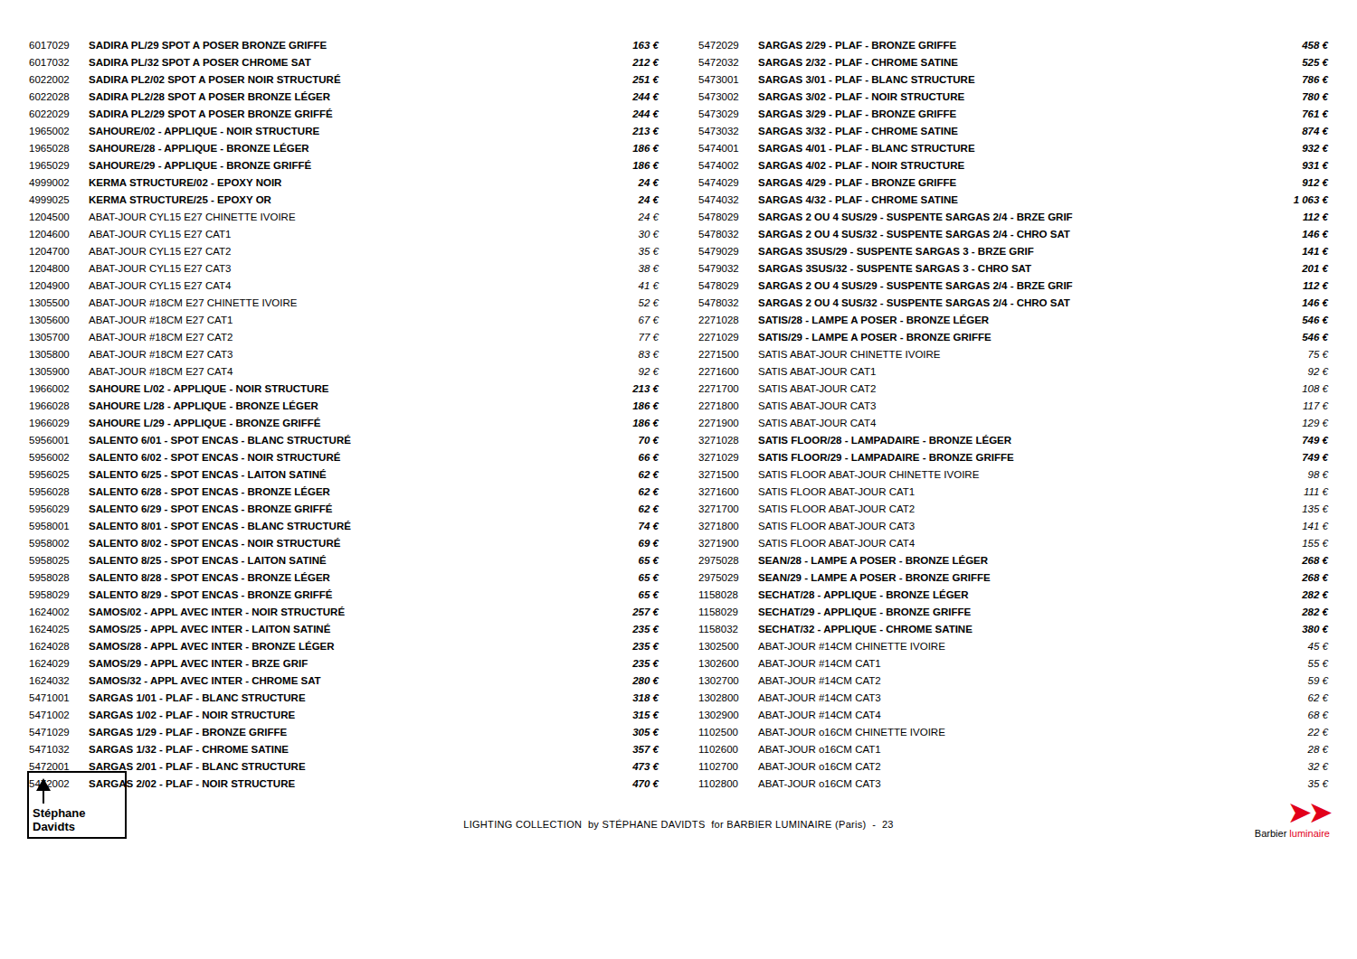| 6017029 | SADIRA PL/29 SPOT A POSER BRONZE GRIFFE | 163 € |
| 6017032 | SADIRA PL/32 SPOT A POSER CHROME SAT | 212 € |
| 6022002 | SADIRA PL2/02 SPOT A POSER NOIR STRUCTURÉ | 251 € |
| 6022028 | SADIRA PL2/28 SPOT A POSER BRONZE LÉGER | 244 € |
| 6022029 | SADIRA PL2/29 SPOT A POSER BRONZE GRIFFÉ | 244 € |
| 1965002 | SAHOURE/02 - APPLIQUE - NOIR STRUCTURE | 213 € |
| 1965028 | SAHOURE/28 - APPLIQUE - BRONZE LÉGER | 186 € |
| 1965029 | SAHOURE/29 - APPLIQUE - BRONZE GRIFFÉ | 186 € |
| 4999002 | KERMA STRUCTURE/02 - EPOXY NOIR | 24 € |
| 4999025 | KERMA STRUCTURE/25 - EPOXY OR | 24 € |
| 1204500 | ABAT-JOUR CYL15 E27 CHINETTE IVOIRE | 24 € |
| 1204600 | ABAT-JOUR CYL15 E27 CAT1 | 30 € |
| 1204700 | ABAT-JOUR CYL15 E27 CAT2 | 35 € |
| 1204800 | ABAT-JOUR CYL15 E27 CAT3 | 38 € |
| 1204900 | ABAT-JOUR CYL15 E27 CAT4 | 41 € |
| 1305500 | ABAT-JOUR #18CM E27 CHINETTE IVOIRE | 52 € |
| 1305600 | ABAT-JOUR #18CM E27 CAT1 | 67 € |
| 1305700 | ABAT-JOUR #18CM E27 CAT2 | 77 € |
| 1305800 | ABAT-JOUR #18CM E27 CAT3 | 83 € |
| 1305900 | ABAT-JOUR #18CM E27 CAT4 | 92 € |
| 1966002 | SAHOURE L/02 - APPLIQUE - NOIR STRUCTURE | 213 € |
| 1966028 | SAHOURE L/28 - APPLIQUE - BRONZE LÉGER | 186 € |
| 1966029 | SAHOURE L/29 - APPLIQUE - BRONZE GRIFFÉ | 186 € |
| 5956001 | SALENTO 6/01 - SPOT ENCAS - BLANC STRUCTURÉ | 70 € |
| 5956002 | SALENTO 6/02 - SPOT ENCAS - NOIR STRUCTURÉ | 66 € |
| 5956025 | SALENTO 6/25 - SPOT ENCAS - LAITON SATINÉ | 62 € |
| 5956028 | SALENTO 6/28 - SPOT ENCAS - BRONZE LÉGER | 62 € |
| 5956029 | SALENTO 6/29 - SPOT ENCAS - BRONZE GRIFFÉ | 62 € |
| 5958001 | SALENTO 8/01 - SPOT ENCAS - BLANC STRUCTURÉ | 74 € |
| 5958002 | SALENTO 8/02 - SPOT ENCAS - NOIR STRUCTURÉ | 69 € |
| 5958025 | SALENTO 8/25 - SPOT ENCAS - LAITON SATINÉ | 65 € |
| 5958028 | SALENTO 8/28 - SPOT ENCAS - BRONZE LÉGER | 65 € |
| 5958029 | SALENTO 8/29 - SPOT ENCAS - BRONZE GRIFFÉ | 65 € |
| 1624002 | SAMOS/02 - APPL AVEC INTER - NOIR STRUCTURÉ | 257 € |
| 1624025 | SAMOS/25 - APPL AVEC INTER - LAITON SATINÉ | 235 € |
| 1624028 | SAMOS/28 - APPL AVEC INTER - BRONZE LÉGER | 235 € |
| 1624029 | SAMOS/29 - APPL AVEC INTER - BRZE GRIF | 235 € |
| 1624032 | SAMOS/32 - APPL AVEC INTER - CHROME SAT | 280 € |
| 5471001 | SARGAS 1/01 - PLAF - BLANC STRUCTURE | 318 € |
| 5471002 | SARGAS 1/02 - PLAF - NOIR STRUCTURE | 315 € |
| 5471029 | SARGAS 1/29 - PLAF - BRONZE GRIFFE | 305 € |
| 5471032 | SARGAS 1/32 - PLAF - CHROME SATINE | 357 € |
| 5472001 | SARGAS 2/01 - PLAF - BLANC STRUCTURE | 473 € |
| 5472002 | SARGAS 2/02 - PLAF - NOIR STRUCTURE | 470 € |
| 5472029 | SARGAS 2/29 - PLAF - BRONZE GRIFFE | 458 € |
| 5472032 | SARGAS 2/32 - PLAF - CHROME SATINE | 525 € |
| 5473001 | SARGAS 3/01 - PLAF - BLANC STRUCTURE | 786 € |
| 5473002 | SARGAS 3/02 - PLAF - NOIR STRUCTURE | 780 € |
| 5473029 | SARGAS 3/29 - PLAF - BRONZE GRIFFE | 761 € |
| 5473032 | SARGAS 3/32 - PLAF - CHROME SATINE | 874 € |
| 5474001 | SARGAS 4/01 - PLAF - BLANC STRUCTURE | 932 € |
| 5474002 | SARGAS 4/02 - PLAF - NOIR STRUCTURE | 931 € |
| 5474029 | SARGAS 4/29 - PLAF - BRONZE GRIFFE | 912 € |
| 5474032 | SARGAS 4/32 - PLAF - CHROME SATINE | 1 063 € |
| 5478029 | SARGAS 2 OU 4 SUS/29 - SUSPENTE SARGAS 2/4 - BRZE GRIF | 112 € |
| 5478032 | SARGAS 2 OU 4 SUS/32 - SUSPENTE SARGAS 2/4 - CHRO SAT | 146 € |
| 5479029 | SARGAS 3SUS/29 - SUSPENTE SARGAS 3 - BRZE GRIF | 141 € |
| 5479032 | SARGAS 3SUS/32 - SUSPENTE SARGAS 3 - CHRO SAT | 201 € |
| 5478029 | SARGAS 2 OU 4 SUS/29 - SUSPENTE SARGAS 2/4 - BRZE GRIF | 112 € |
| 5478032 | SARGAS 2 OU 4 SUS/32 - SUSPENTE SARGAS 2/4 - CHRO SAT | 146 € |
| 2271028 | SATIS/28 - LAMPE A POSER - BRONZE LÉGER | 546 € |
| 2271029 | SATIS/29 - LAMPE A POSER - BRONZE GRIFFE | 546 € |
| 2271500 | SATIS ABAT-JOUR CHINETTE IVOIRE | 75 € |
| 2271600 | SATIS ABAT-JOUR CAT1 | 92 € |
| 2271700 | SATIS ABAT-JOUR CAT2 | 108 € |
| 2271800 | SATIS ABAT-JOUR CAT3 | 117 € |
| 2271900 | SATIS ABAT-JOUR CAT4 | 129 € |
| 3271028 | SATIS FLOOR/28 - LAMPADAIRE - BRONZE LÉGER | 749 € |
| 3271029 | SATIS FLOOR/29 - LAMPADAIRE - BRONZE GRIFFE | 749 € |
| 3271500 | SATIS FLOOR ABAT-JOUR CHINETTE IVOIRE | 98 € |
| 3271600 | SATIS FLOOR ABAT-JOUR CAT1 | 111 € |
| 3271700 | SATIS FLOOR ABAT-JOUR CAT2 | 135 € |
| 3271800 | SATIS FLOOR ABAT-JOUR CAT3 | 141 € |
| 3271900 | SATIS FLOOR ABAT-JOUR CAT4 | 155 € |
| 2975028 | SEAN/28 - LAMPE A POSER - BRONZE LÉGER | 268 € |
| 2975029 | SEAN/29 - LAMPE A POSER - BRONZE GRIFFE | 268 € |
| 1158028 | SECHAT/28 - APPLIQUE - BRONZE LÉGER | 282 € |
| 1158029 | SECHAT/29 - APPLIQUE - BRONZE GRIFFE | 282 € |
| 1158032 | SECHAT/32 - APPLIQUE - CHROME SATINE | 380 € |
| 1302500 | ABAT-JOUR #14CM CHINETTE IVOIRE | 45 € |
| 1302600 | ABAT-JOUR #14CM CAT1 | 55 € |
| 1302700 | ABAT-JOUR #14CM CAT2 | 59 € |
| 1302800 | ABAT-JOUR #14CM CAT3 | 62 € |
| 1302900 | ABAT-JOUR #14CM CAT4 | 68 € |
| 1102500 | ABAT-JOUR o16CM CHINETTE IVOIRE | 22 € |
| 1102600 | ABAT-JOUR o16CM CAT1 | 28 € |
| 1102700 | ABAT-JOUR o16CM CAT2 | 32 € |
| 1102800 | ABAT-JOUR o16CM CAT3 | 35 € |
LIGHTING COLLECTION by STÉPHANE DAVIDTS for BARBIER LUMINAIRE (Paris) - 23
Stéphane
Davidts
➤➤
Barbier luminaire